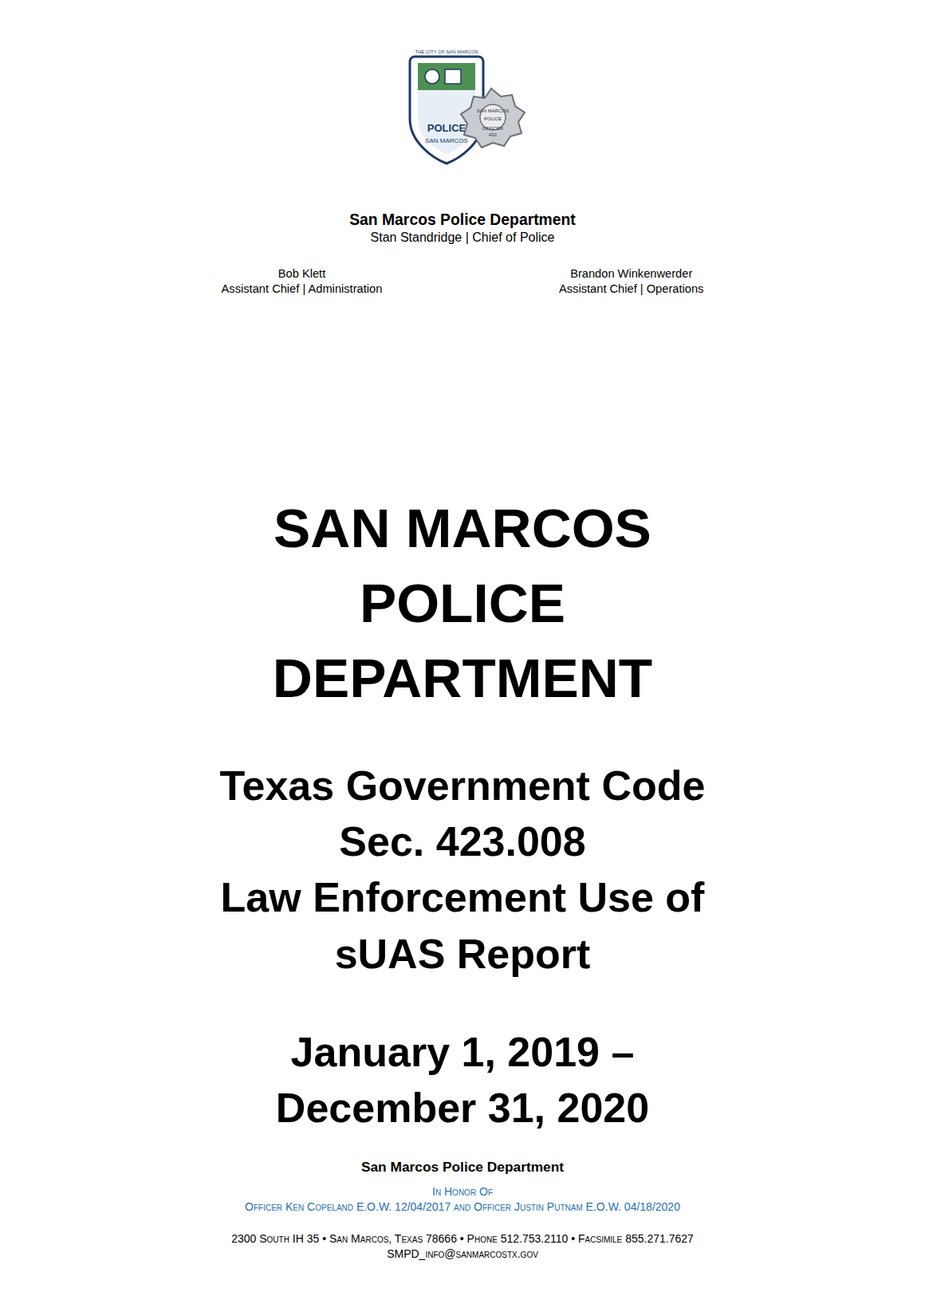POLICE SAN MARCOS THE CITY OF SAN MARCOS SAN MARCOS POLICE OFFICER 432
San Marcos Police Department
Stan Standridge | Chief of Police
Bob Klett Assistant Chief | Administration
Brandon Winkenwerder Assistant Chief | Operations
SAN MARCOS POLICE DEPARTMENT
Texas Government Code Sec. 423.008
Law Enforcement Use of sUAS Report
January 1, 2019 – December 31, 2020
San Marcos Police Department
In Honor Of
Officer Ken Copeland E.O.W. 12/04/2017 and Officer Justin Putnam E.O.W. 04/18/2020
2300 South IH 35 • San Marcos, Texas 78666 • Phone 512.753.2110 • Facsimile 855.271.7627
SMPD_info@sanmarcostx.gov